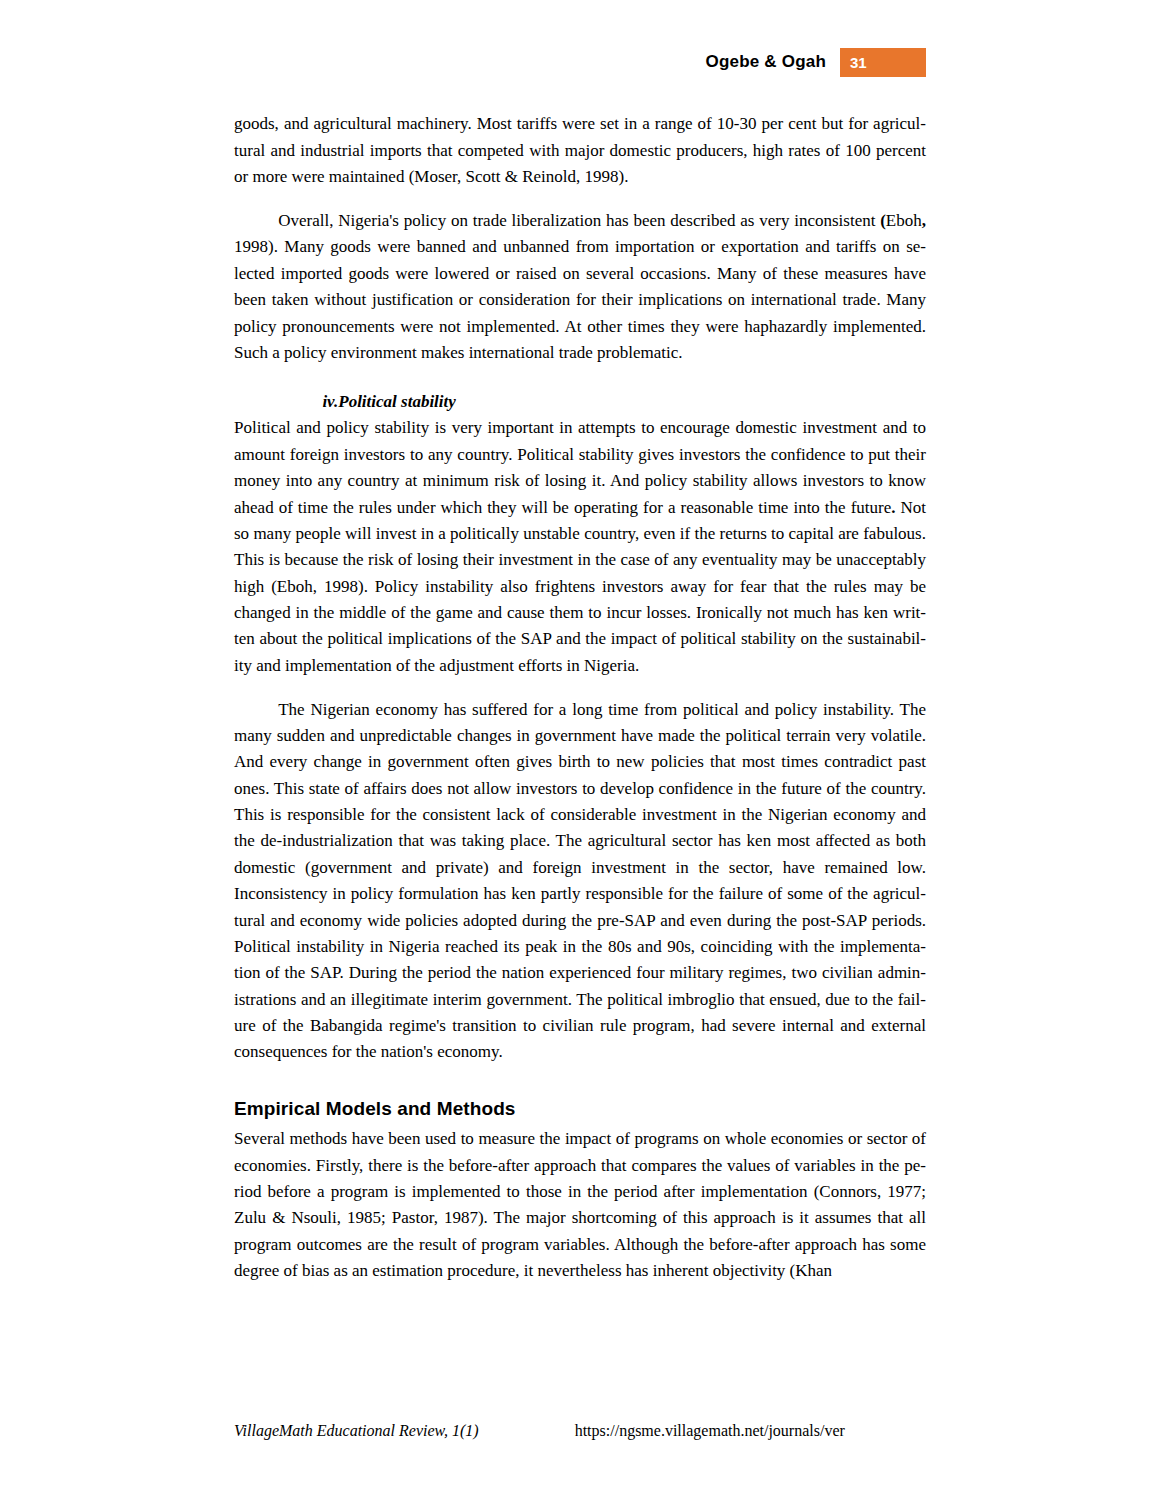Ogebe & Ogah 31
goods, and agricultural machinery. Most tariffs were set in a range of 10-30 per cent but for agricultural and industrial imports that competed with major domestic producers, high rates of 100 percent or more were maintained (Moser, Scott & Reinold, 1998).
Overall, Nigeria's policy on trade liberalization has been described as very inconsistent (Eboh, 1998). Many goods were banned and unbanned from importation or exportation and tariffs on selected imported goods were lowered or raised on several occasions. Many of these measures have been taken without justification or consideration for their implications on international trade. Many policy pronouncements were not implemented. At other times they were haphazardly implemented. Such a policy environment makes international trade problematic.
iv. Political stability
Political and policy stability is very important in attempts to encourage domestic investment and to amount foreign investors to any country. Political stability gives investors the confidence to put their money into any country at minimum risk of losing it. And policy stability allows investors to know ahead of time the rules under which they will be operating for a reasonable time into the future. Not so many people will invest in a politically unstable country, even if the returns to capital are fabulous. This is because the risk of losing their investment in the case of any eventuality may be unacceptably high (Eboh, 1998). Policy instability also frightens investors away for fear that the rules may be changed in the middle of the game and cause them to incur losses. Ironically not much has ken written about the political implications of the SAP and the impact of political stability on the sustainability and implementation of the adjustment efforts in Nigeria.
The Nigerian economy has suffered for a long time from political and policy instability. The many sudden and unpredictable changes in government have made the political terrain very volatile. And every change in government often gives birth to new policies that most times contradict past ones. This state of affairs does not allow investors to develop confidence in the future of the country. This is responsible for the consistent lack of considerable investment in the Nigerian economy and the de-industrialization that was taking place. The agricultural sector has ken most affected as both domestic (government and private) and foreign investment in the sector, have remained low. Inconsistency in policy formulation has ken partly responsible for the failure of some of the agricultural and economy wide policies adopted during the pre-SAP and even during the post-SAP periods. Political instability in Nigeria reached its peak in the 80s and 90s, coinciding with the implementation of the SAP. During the period the nation experienced four military regimes, two civilian administrations and an illegitimate interim government. The political imbroglio that ensued, due to the failure of the Babangida regime's transition to civilian rule program, had severe internal and external consequences for the nation's economy.
Empirical Models and Methods
Several methods have been used to measure the impact of programs on whole economies or sector of economies. Firstly, there is the before-after approach that compares the values of variables in the period before a program is implemented to those in the period after implementation (Connors, 1977; Zulu & Nsouli, 1985; Pastor, 1987). The major shortcoming of this approach is it assumes that all program outcomes are the result of program variables. Although the before-after approach has some degree of bias as an estimation procedure, it nevertheless has inherent objectivity (Khan
VillageMath Educational Review, 1(1) https://ngsme.villagemath.net/journals/ver